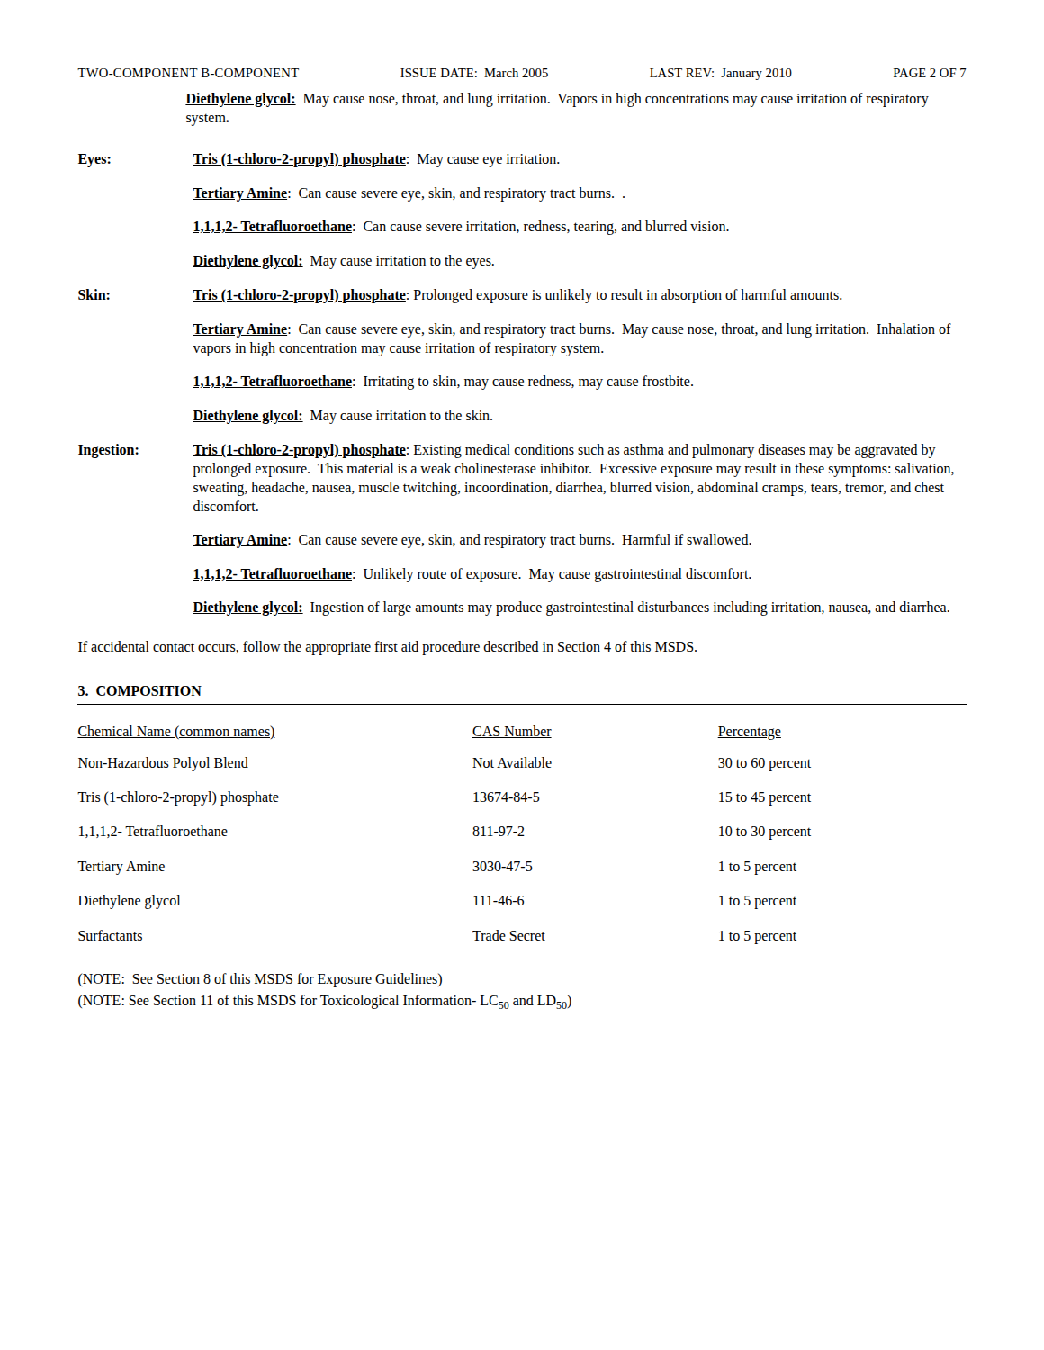TWO-COMPONENT B‑COMPONENT ISSUE DATE: March 2005 LAST REV: January 2010 PAGE 2 OF 7
Diethylene glycol: May cause nose, throat, and lung irritation. Vapors in high concentrations may cause irritation of respiratory system.
Eyes:
Tris (1-chloro-2-propyl) phosphate: May cause eye irritation.
Tertiary Amine: Can cause severe eye, skin, and respiratory tract burns. .
1,1,1,2- Tetrafluoroethane: Can cause severe irritation, redness, tearing, and blurred vision.
Diethylene glycol: May cause irritation to the eyes.
Skin:
Tris (1-chloro-2-propyl) phosphate: Prolonged exposure is unlikely to result in absorption of harmful amounts.
Tertiary Amine: Can cause severe eye, skin, and respiratory tract burns. May cause nose, throat, and lung irritation. Inhalation of vapors in high concentration may cause irritation of respiratory system.
1,1,1,2- Tetrafluoroethane: Irritating to skin, may cause redness, may cause frostbite.
Diethylene glycol: May cause irritation to the skin.
Ingestion:
Tris (1-chloro-2-propyl) phosphate: Existing medical conditions such as asthma and pulmonary diseases may be aggravated by prolonged exposure. This material is a weak cholinesterase inhibitor. Excessive exposure may result in these symptoms: salivation, sweating, headache, nausea, muscle twitching, incoordination, diarrhea, blurred vision, abdominal cramps, tears, tremor, and chest discomfort.
Tertiary Amine: Can cause severe eye, skin, and respiratory tract burns. Harmful if swallowed.
1,1,1,2- Tetrafluoroethane: Unlikely route of exposure. May cause gastrointestinal discomfort.
Diethylene glycol: Ingestion of large amounts may produce gastrointestinal disturbances including irritation, nausea, and diarrhea.
If accidental contact occurs, follow the appropriate first aid procedure described in Section 4 of this MSDS.
3. COMPOSITION
| Chemical Name (common names) | CAS Number | Percentage |
| --- | --- | --- |
| Non-Hazardous Polyol Blend | Not Available | 30 to 60 percent |
| Tris (1-chloro-2-propyl) phosphate | 13674-84-5 | 15 to 45 percent |
| 1,1,1,2- Tetrafluoroethane | 811-97-2 | 10 to 30 percent |
| Tertiary Amine | 3030-47-5 | 1 to 5 percent |
| Diethylene glycol | 111-46-6 | 1 to 5 percent |
| Surfactants | Trade Secret | 1 to 5 percent |
(NOTE: See Section 8 of this MSDS for Exposure Guidelines)
(NOTE: See Section 11 of this MSDS for Toxicological Information- LC50 and LD50)